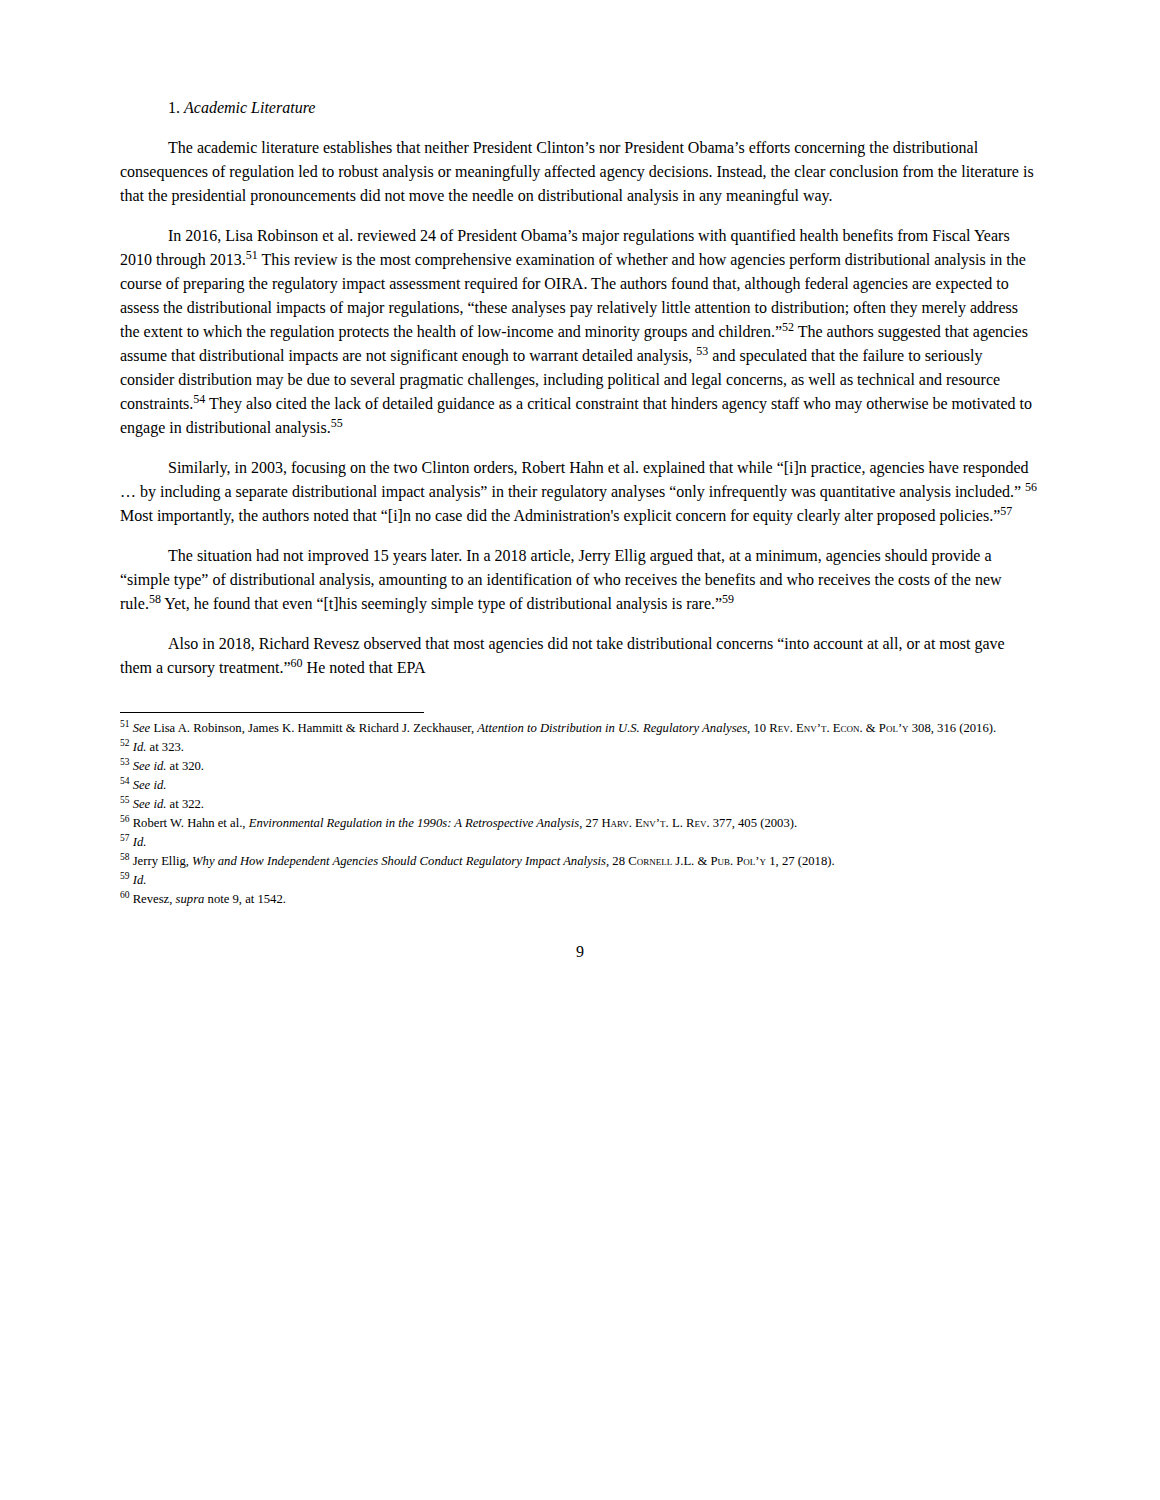1. Academic Literature
The academic literature establishes that neither President Clinton’s nor President Obama’s efforts concerning the distributional consequences of regulation led to robust analysis or meaningfully affected agency decisions. Instead, the clear conclusion from the literature is that the presidential pronouncements did not move the needle on distributional analysis in any meaningful way.
In 2016, Lisa Robinson et al. reviewed 24 of President Obama’s major regulations with quantified health benefits from Fiscal Years 2010 through 2013.51 This review is the most comprehensive examination of whether and how agencies perform distributional analysis in the course of preparing the regulatory impact assessment required for OIRA. The authors found that, although federal agencies are expected to assess the distributional impacts of major regulations, “these analyses pay relatively little attention to distribution; often they merely address the extent to which the regulation protects the health of low-income and minority groups and children.”52 The authors suggested that agencies assume that distributional impacts are not significant enough to warrant detailed analysis, 53 and speculated that the failure to seriously consider distribution may be due to several pragmatic challenges, including political and legal concerns, as well as technical and resource constraints.54 They also cited the lack of detailed guidance as a critical constraint that hinders agency staff who may otherwise be motivated to engage in distributional analysis.55
Similarly, in 2003, focusing on the two Clinton orders, Robert Hahn et al. explained that while “[i]n practice, agencies have responded … by including a separate distributional impact analysis” in their regulatory analyses “only infrequently was quantitative analysis included.” 56 Most importantly, the authors noted that “[i]n no case did the Administration's explicit concern for equity clearly alter proposed policies.”57
The situation had not improved 15 years later. In a 2018 article, Jerry Ellig argued that, at a minimum, agencies should provide a “simple type” of distributional analysis, amounting to an identification of who receives the benefits and who receives the costs of the new rule.58 Yet, he found that even “[t]his seemingly simple type of distributional analysis is rare.”59
Also in 2018, Richard Revesz observed that most agencies did not take distributional concerns “into account at all, or at most gave them a cursory treatment.”60 He noted that EPA
51 See Lisa A. Robinson, James K. Hammitt & Richard J. Zeckhauser, Attention to Distribution in U.S. Regulatory Analyses, 10 Rev. Env’t. Econ. & Pol’y 308, 316 (2016).
52 Id. at 323.
53 See id. at 320.
54 See id.
55 See id. at 322.
56 Robert W. Hahn et al., Environmental Regulation in the 1990s: A Retrospective Analysis, 27 Harv. Env’t. L. Rev. 377, 405 (2003).
57 Id.
58 Jerry Ellig, Why and How Independent Agencies Should Conduct Regulatory Impact Analysis, 28 Cornell J.L. & Pub. Pol’y 1, 27 (2018).
59 Id.
60 Revesz, supra note 9, at 1542.
9